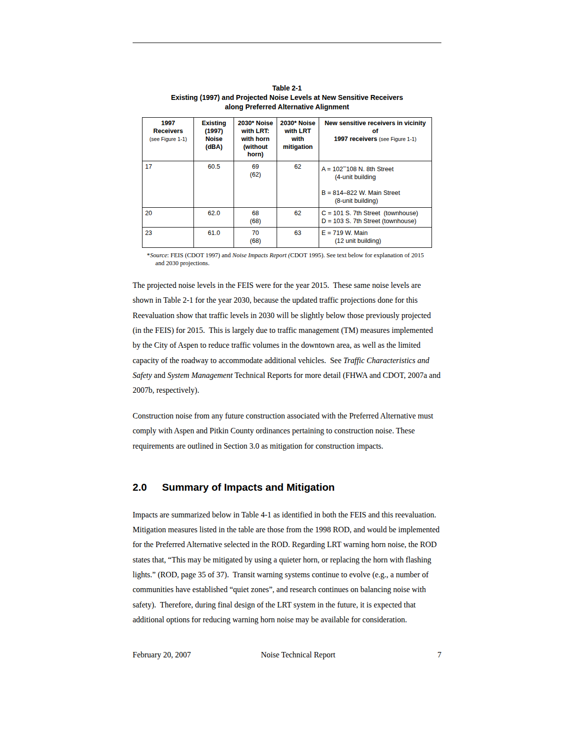Table 2-1
Existing (1997) and Projected Noise Levels at New Sensitive Receivers
along Preferred Alternative Alignment
| 1997 Receivers (see Figure 1-1) | Existing (1997) Noise (dBA) | 2030* Noise with LRT: with horn (without horn) | 2030* Noise with LRT with mitigation | New sensitive receivers in vicinity of 1997 receivers (see Figure 1-1) |
| --- | --- | --- | --- | --- |
| 17 | 60.5 | 69 (62) | 62 | A = 102 – 108 N. 8th Street (4-unit building B = 814–822 W. Main Street (8-unit building) |
| 20 | 62.0 | 68 (68) | 62 | C = 101 S. 7th Street (townhouse) D = 103 S. 7th Street (townhouse) |
| 23 | 61.0 | 70 (68) | 63 | E = 719 W. Main (12 unit building) |
*Source: FEIS (CDOT 1997) and Noise Impacts Report (CDOT 1995). See text below for explanation of 2015 and 2030 projections.
The projected noise levels in the FEIS were for the year 2015. These same noise levels are shown in Table 2-1 for the year 2030, because the updated traffic projections done for this Reevaluation show that traffic levels in 2030 will be slightly below those previously projected (in the FEIS) for 2015. This is largely due to traffic management (TM) measures implemented by the City of Aspen to reduce traffic volumes in the downtown area, as well as the limited capacity of the roadway to accommodate additional vehicles. See Traffic Characteristics and Safety and System Management Technical Reports for more detail (FHWA and CDOT, 2007a and 2007b, respectively).
Construction noise from any future construction associated with the Preferred Alternative must comply with Aspen and Pitkin County ordinances pertaining to construction noise. These requirements are outlined in Section 3.0 as mitigation for construction impacts.
2.0 Summary of Impacts and Mitigation
Impacts are summarized below in Table 4-1 as identified in both the FEIS and this reevaluation. Mitigation measures listed in the table are those from the 1998 ROD, and would be implemented for the Preferred Alternative selected in the ROD. Regarding LRT warning horn noise, the ROD states that, “This may be mitigated by using a quieter horn, or replacing the horn with flashing lights.” (ROD, page 35 of 37). Transit warning systems continue to evolve (e.g., a number of communities have established “quiet zones”, and research continues on balancing noise with safety). Therefore, during final design of the LRT system in the future, it is expected that additional options for reducing warning horn noise may be available for consideration.
February 20, 2007 Noise Technical Report 7